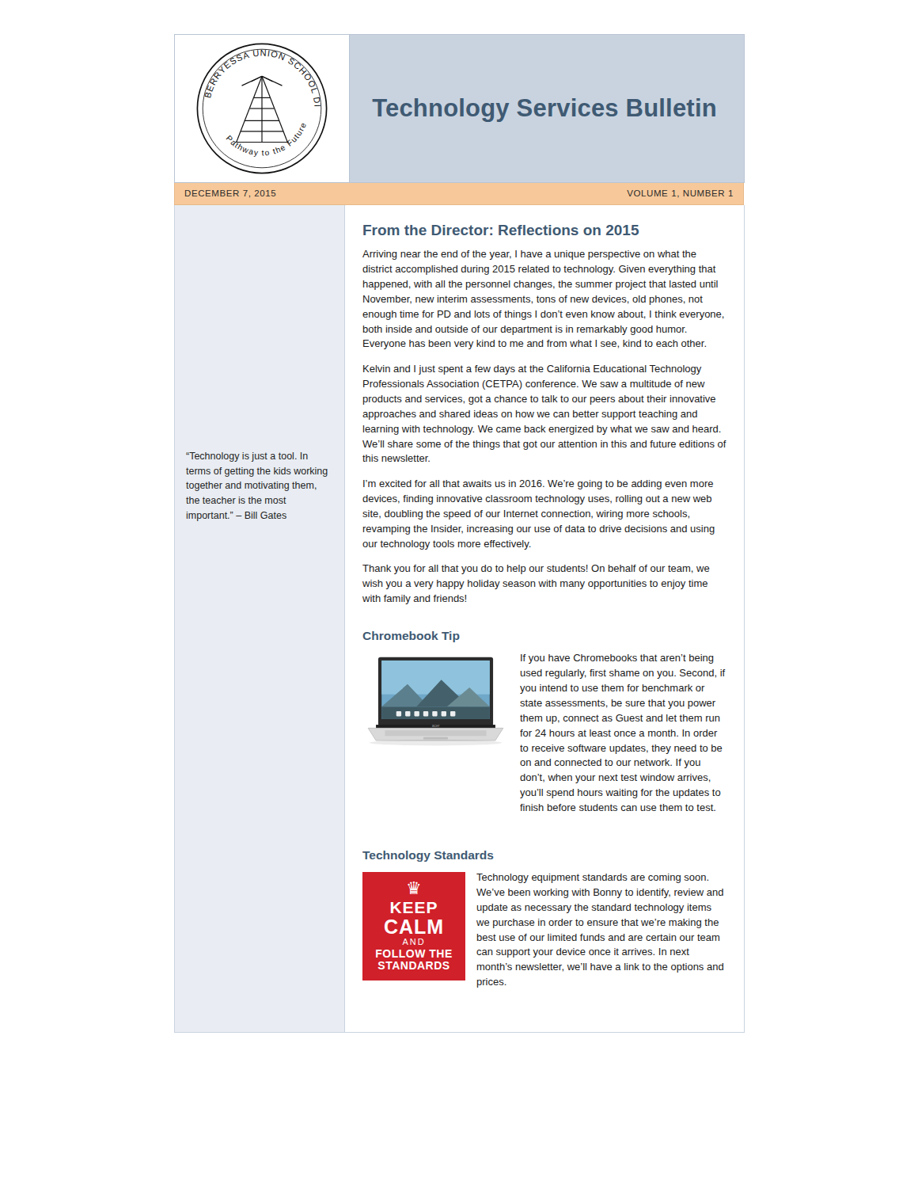BERRYESSA UNION SCHOOL DISTRICT Pathway to the Future
Technology Services Bulletin
DECEMBER 7, 2015
VOLUME 1, NUMBER 1
“Technology is just a tool. In terms of getting the kids working together and motivating them, the teacher is the most important.” – Bill Gates
From the Director: Reflections on 2015
Arriving near the end of the year, I have a unique perspective on what the district accomplished during 2015 related to technology. Given everything that happened, with all the personnel changes, the summer project that lasted until November, new interim assessments, tons of new devices, old phones, not enough time for PD and lots of things I don’t even know about, I think everyone, both inside and outside of our department is in remarkably good humor. Everyone has been very kind to me and from what I see, kind to each other.
Kelvin and I just spent a few days at the California Educational Technology Professionals Association (CETPA) conference. We saw a multitude of new products and services, got a chance to talk to our peers about their innovative approaches and shared ideas on how we can better support teaching and learning with technology. We came back energized by what we saw and heard. We’ll share some of the things that got our attention in this and future editions of this newsletter.
I’m excited for all that awaits us in 2016. We’re going to be adding even more devices, finding innovative classroom technology uses, rolling out a new web site, doubling the speed of our Internet connection, wiring more schools, revamping the Insider, increasing our use of data to drive decisions and using our technology tools more effectively.
Thank you for all that you do to help our students! On behalf of our team, we wish you a very happy holiday season with many opportunities to enjoy time with family and friends!
Chromebook Tip
acer
If you have Chromebooks that aren’t being used regularly, first shame on you. Second, if you intend to use them for benchmark or state assessments, be sure that you power them up, connect as Guest and let them run for 24 hours at least once a month. In order to receive software updates, they need to be on and connected to our network. If you don’t, when your next test window arrives, you’ll spend hours waiting for the updates to finish before students can use them to test.
Technology Standards
♛
KEEP
CALM
AND
FOLLOW THE
STANDARDS
Technology equipment standards are coming soon. We’ve been working with Bonny to identify, review and update as necessary the standard technology items we purchase in order to ensure that we’re making the best use of our limited funds and are certain our team can support your device once it arrives. In next month’s newsletter, we’ll have a link to the options and prices.